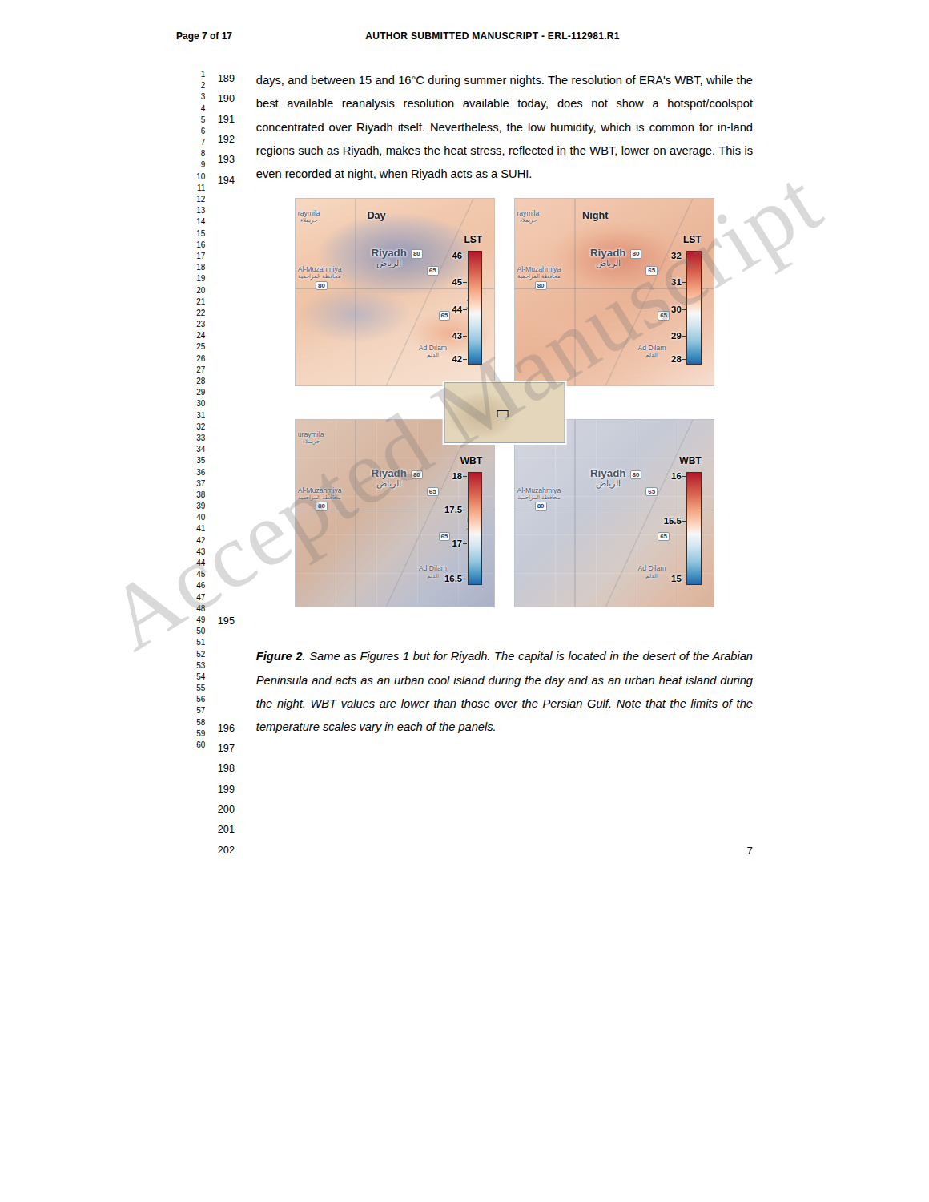Page 7 of 17
AUTHOR SUBMITTED MANUSCRIPT - ERL-112981.R1
1
2
3
4
5
6
7
8
9
10
11
12
13
14
15
16
17
18
19
20
21
22
23
24
25
26
27
28
29
30
31
32
33
34
35
36
37
38
39
40
41
42
43
44
45
46
47
48
49
50
51
52
53
54
55
56
57
58
59
60
189
190
191
192
193
194
days, and between 15 and 16°C during summer nights. The resolution of ERA's WBT, while the best available reanalysis resolution available today, does not show a hotspot/coolspot concentrated over Riyadh itself. Nevertheless, the low humidity, which is common for in-land regions such as Riyadh, makes the heat stress, reflected in the WBT, lower on average. This is even recorded at night, when Riyadh acts as a SUHI.
Day
Riyadhالرياض
raymilaحريملاء
Al-Muzahmiyaمحافظة المزاحمية
Ad Dilamالدلم
Aال
80
80
65
65
LST
46 45 44 43 42
Night
Riyadhالرياض
raymilaحريملاء
Al-Muzahmiyaمحافظة المزاحمية
Ad Dilamالدلم
Aال
80
80
65
65
LST
32 31 30 29 28
Riyadhالرياض
uraymilaحريملاء
Al-Muzahmiyaمحافظة المزاحمية
Ad Dilamالدلم
Kال
80
80
65
65
WBT
18 17.5 17 16.5
Riyadhالرياض
uraymilaحريملاء
Al-Muzahmiyaمحافظة المزاحمية
Ad Dilamالدلم
Kال
80
80
65
65
WBT
16 15.5 15
195
Figure 2. Same as Figures 1 but for Riyadh. The capital is located in the desert of the Arabian Peninsula and acts as an urban cool island during the day and as an urban heat island during the night. WBT values are lower than those over the Persian Gulf. Note that the limits of the temperature scales vary in each of the panels.
196
197
198
199
200
201
202
Accepted Manuscript
7